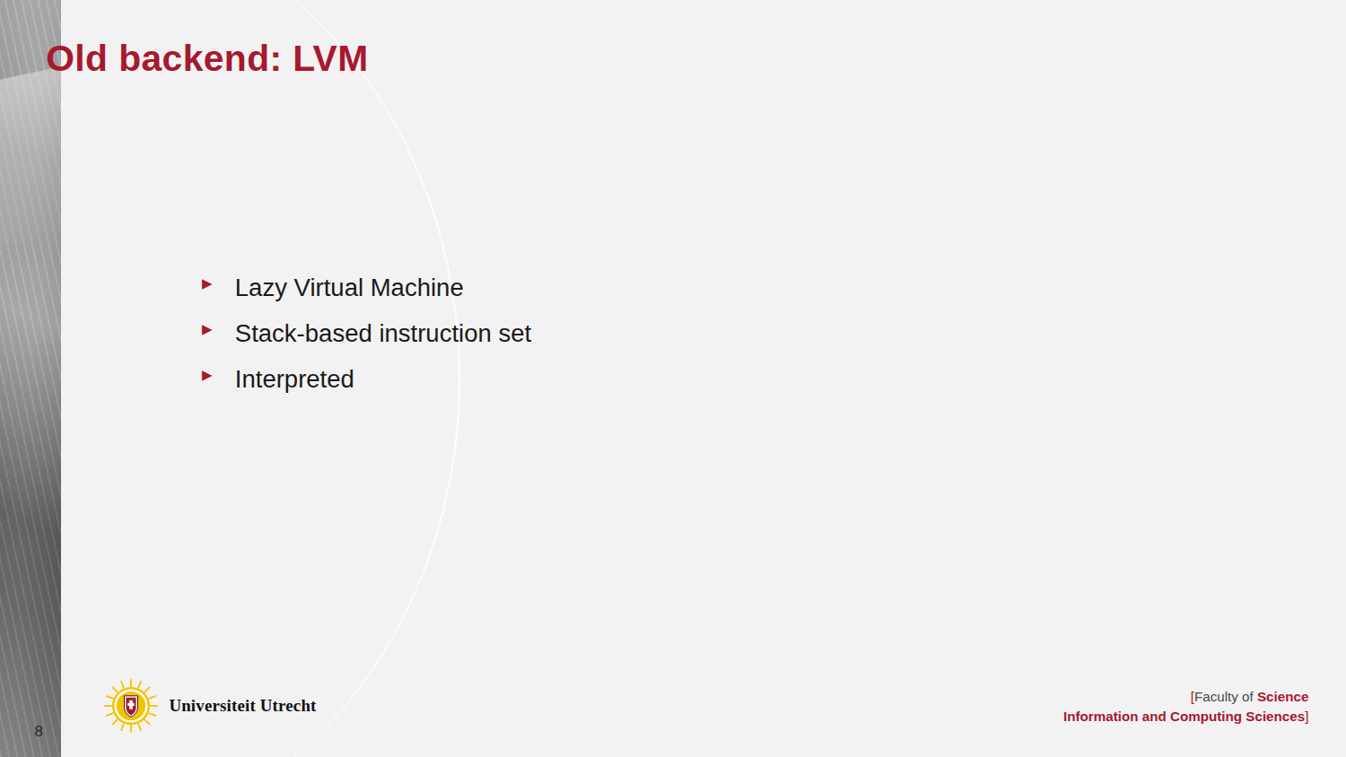Old backend: LVM
Lazy Virtual Machine
Stack-based instruction set
Interpreted
Universiteit Utrecht
8
[Faculty of Science
Information and Computing Sciences]